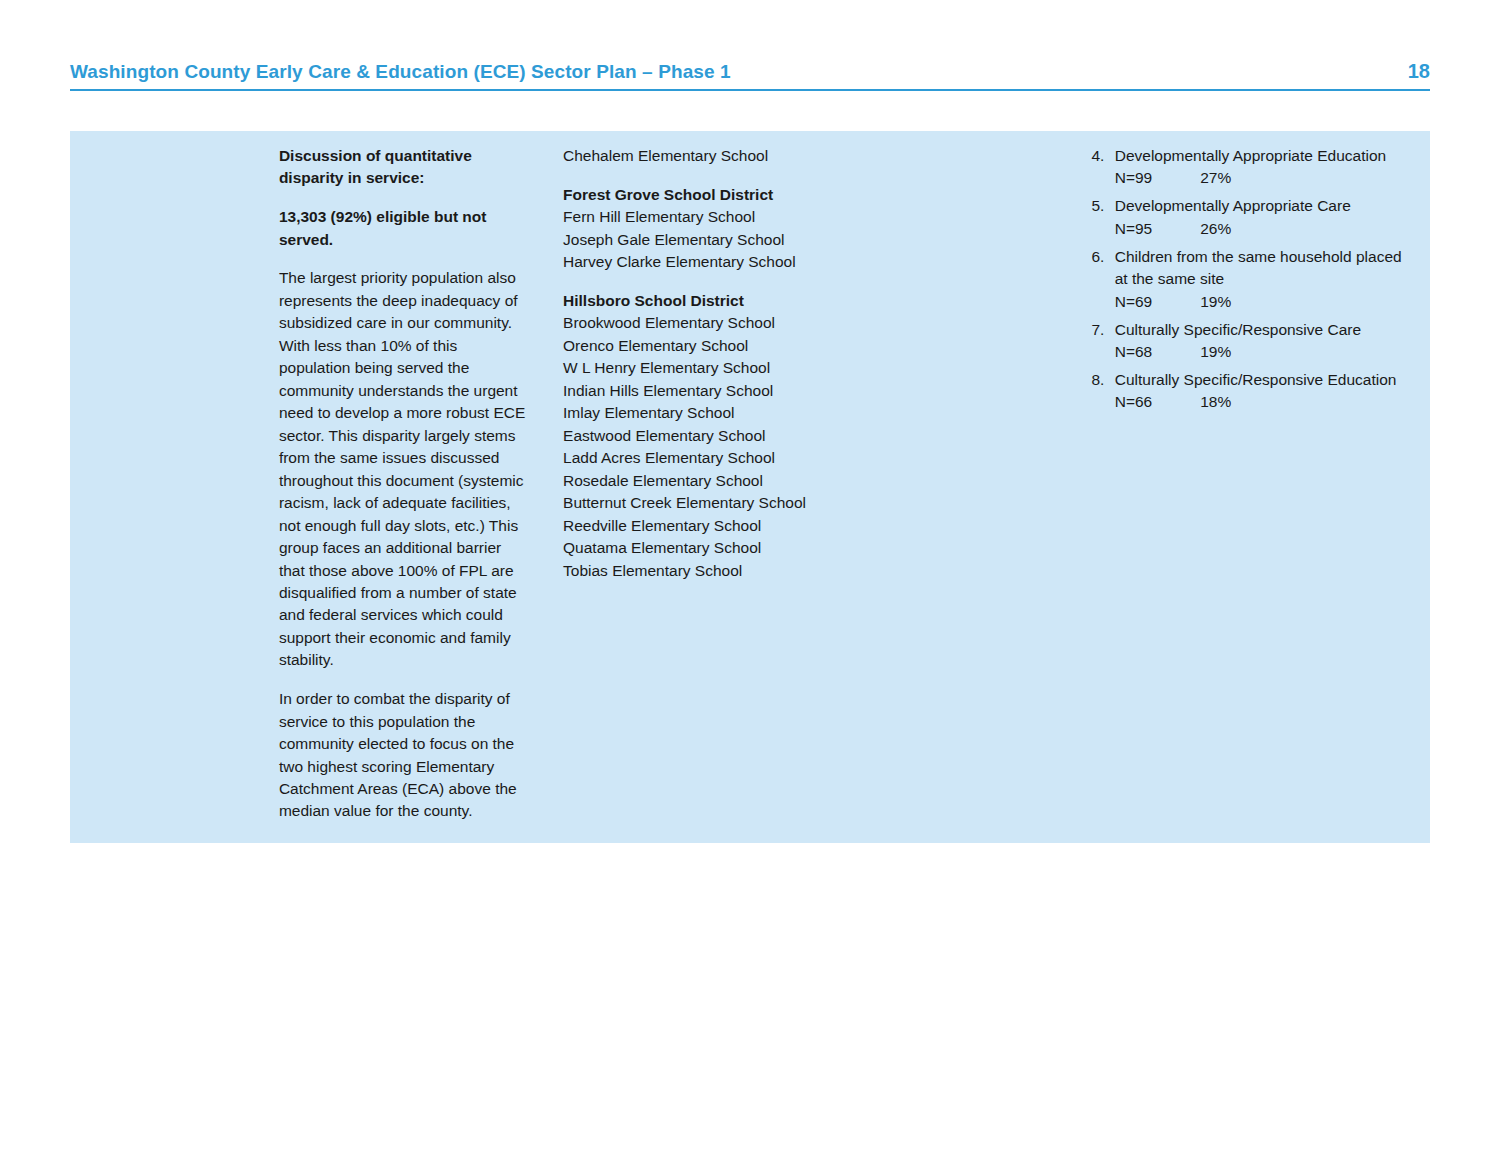Washington County Early Care & Education (ECE) Sector Plan – Phase 1
18
| | Discussion of quantitative disparity in service: 13,303 (92%) eligible but not served. The largest priority population also represents the deep inadequacy of subsidized care in our community. With less than 10% of this population being served the community understands the urgent need to develop a more robust ECE sector. This disparity largely stems from the same issues discussed throughout this document (systemic racism, lack of adequate facilities, not enough full day slots, etc.) This group faces an additional barrier that those above 100% of FPL are disqualified from a number of state and federal services which could support their economic and family stability. In order to combat the disparity of service to this population the community elected to focus on the two highest scoring Elementary Catchment Areas (ECA) above the median value for the county. | Chehalem Elementary School Forest Grove School District Fern Hill Elementary School Joseph Gale Elementary School Harvey Clarke Elementary School Hillsboro School District Brookwood Elementary School Orenco Elementary School W L Henry Elementary School Indian Hills Elementary School Imlay Elementary School Eastwood Elementary School Ladd Acres Elementary School Rosedale Elementary School Butternut Creek Elementary School Reedville Elementary School Quatama Elementary School Tobias Elementary School | | Developmentally Appropriate Education N=99 27% Developmentally Appropriate Care N=95 26% Children from the same household placed at the same site N=69 19% Culturally Specific/Responsive Care N=68 19% Culturally Specific/Responsive Education N=66 18% |